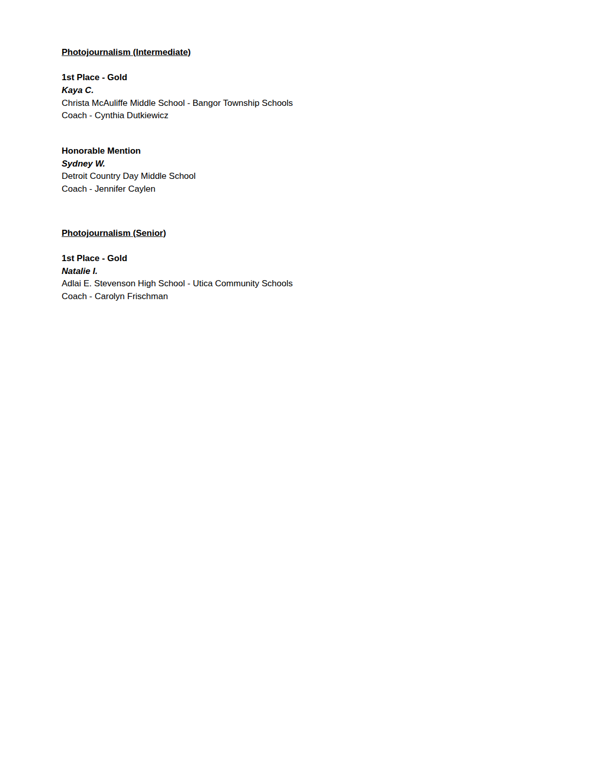Photojournalism (Intermediate)
1st Place - Gold
Kaya C.
Christa McAuliffe Middle School - Bangor Township Schools
Coach - Cynthia Dutkiewicz
Honorable Mention
Sydney W.
Detroit Country Day Middle School
Coach - Jennifer Caylen
Photojournalism (Senior)
1st Place - Gold
Natalie I.
Adlai E. Stevenson High School - Utica Community Schools
Coach - Carolyn Frischman